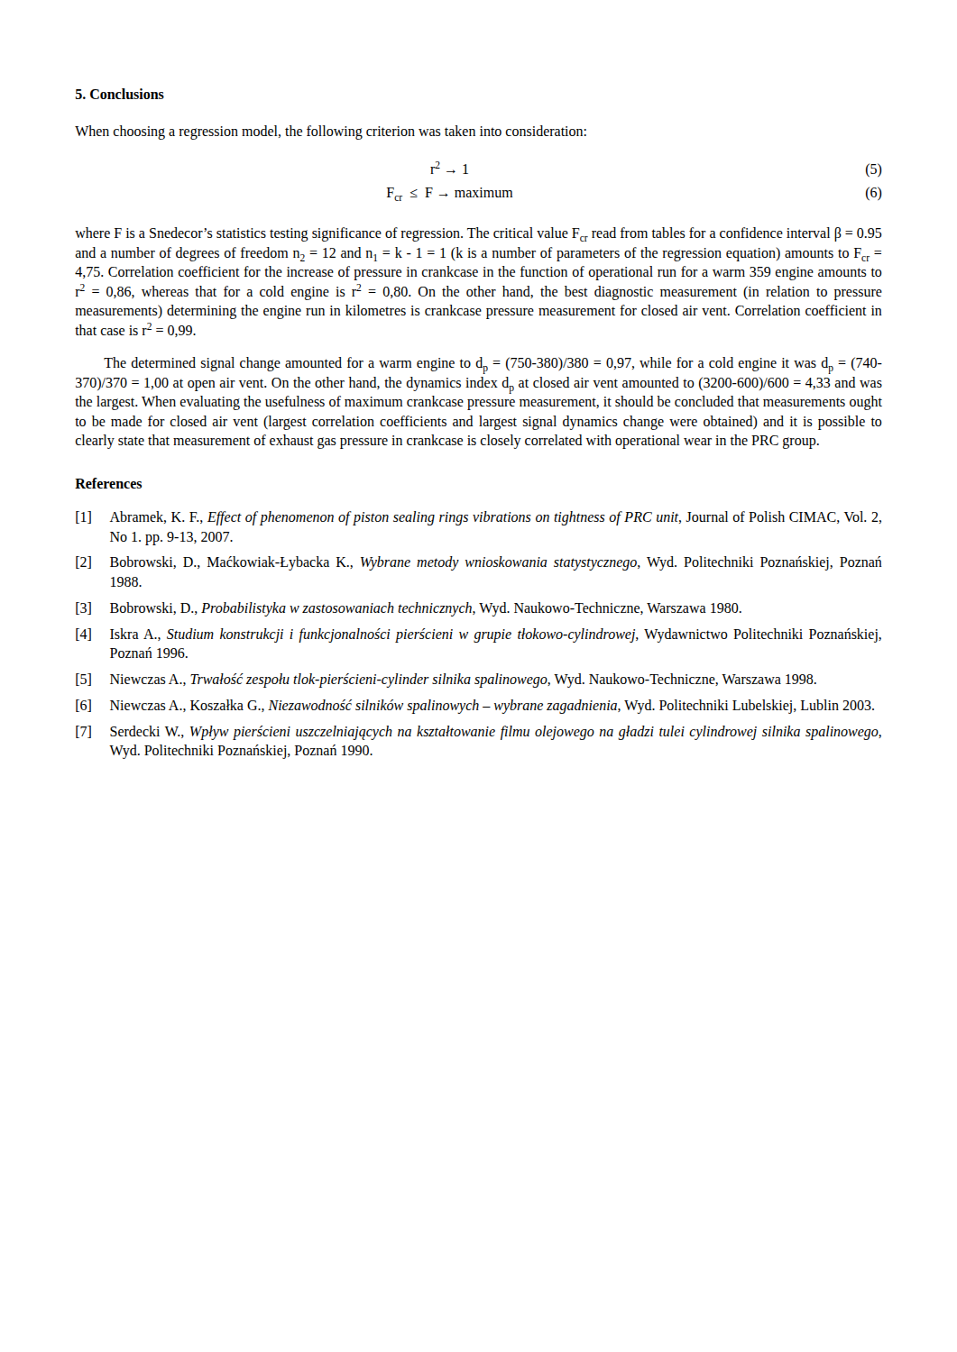5. Conclusions
When choosing a regression model, the following criterion was taken into consideration:
| r 2 → 1 | (5) |
| F cr ≤ F → maximum | (6) |
where F is a Snedecor’s statistics testing significance of regression. The critical value Fcr read from tables for a confidence interval β = 0.95 and a number of degrees of freedom n2 = 12 and n1 = k - 1 = 1 (k is a number of parameters of the regression equation) amounts to Fcr = 4,75. Correlation coefficient for the increase of pressure in crankcase in the function of operational run for a warm 359 engine amounts to r2 = 0,86, whereas that for a cold engine is r2 = 0,80. On the other hand, the best diagnostic measurement (in relation to pressure measurements) determining the engine run in kilometres is crankcase pressure measurement for closed air vent. Correlation coefficient in that case is r2 = 0,99.
The determined signal change amounted for a warm engine to dp = (750-380)/380 = 0,97, while for a cold engine it was dp = (740-370)/370 = 1,00 at open air vent. On the other hand, the dynamics index dp at closed air vent amounted to (3200-600)/600 = 4,33 and was the largest. When evaluating the usefulness of maximum crankcase pressure measurement, it should be concluded that measurements ought to be made for closed air vent (largest correlation coefficients and largest signal dynamics change were obtained) and it is possible to clearly state that measurement of exhaust gas pressure in crankcase is closely correlated with operational wear in the PRC group.
References
[1] Abramek, K. F., Effect of phenomenon of piston sealing rings vibrations on tightness of PRC unit, Journal of Polish CIMAC, Vol. 2, No 1. pp. 9-13, 2007.
[2] Bobrowski, D., Maćkowiak-Łybacka K., Wybrane metody wnioskowania statystycznego, Wyd. Politechniki Poznańskiej, Poznań 1988.
[3] Bobrowski, D., Probabilistyka w zastosowaniach technicznych, Wyd. Naukowo-Techniczne, Warszawa 1980.
[4] Iskra A., Studium konstrukcji i funkcjonalności pierścieni w grupie tłokowo-cylindrowej, Wydawnictwo Politechniki Poznańskiej, Poznań 1996.
[5] Niewczas A., Trwałość zespołu tlok-pierścieni-cylinder silnika spalinowego, Wyd. Naukowo-Techniczne, Warszawa 1998.
[6] Niewczas A., Koszałka G., Niezawodność silników spalinowych – wybrane zagadnienia, Wyd. Politechniki Lubelskiej, Lublin 2003.
[7] Serdecki W., Wpływ pierścieni uszczelniających na kształtowanie filmu olejowego na gładzi tulei cylindrowej silnika spalinowego, Wyd. Politechniki Poznańskiej, Poznań 1990.